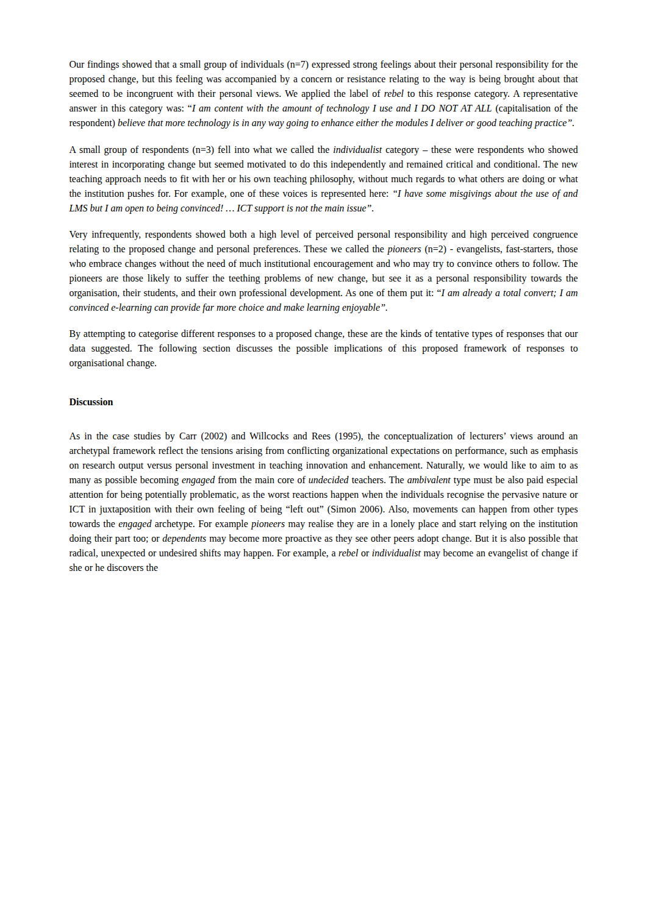Our findings showed that a small group of individuals (n=7) expressed strong feelings about their personal responsibility for the proposed change, but this feeling was accompanied by a concern or resistance relating to the way is being brought about that seemed to be incongruent with their personal views. We applied the label of rebel to this response category. A representative answer in this category was: “I am content with the amount of technology I use and I DO NOT AT ALL (capitalisation of the respondent) believe that more technology is in any way going to enhance either the modules I deliver or good teaching practice”.
A small group of respondents (n=3) fell into what we called the individualist category – these were respondents who showed interest in incorporating change but seemed motivated to do this independently and remained critical and conditional. The new teaching approach needs to fit with her or his own teaching philosophy, without much regards to what others are doing or what the institution pushes for. For example, one of these voices is represented here: “I have some misgivings about the use of and LMS but I am open to being convinced! … ICT support is not the main issue”.
Very infrequently, respondents showed both a high level of perceived personal responsibility and high perceived congruence relating to the proposed change and personal preferences. These we called the pioneers (n=2) - evangelists, fast-starters, those who embrace changes without the need of much institutional encouragement and who may try to convince others to follow. The pioneers are those likely to suffer the teething problems of new change, but see it as a personal responsibility towards the organisation, their students, and their own professional development. As one of them put it: “I am already a total convert; I am convinced e-learning can provide far more choice and make learning enjoyable”.
By attempting to categorise different responses to a proposed change, these are the kinds of tentative types of responses that our data suggested. The following section discusses the possible implications of this proposed framework of responses to organisational change.
Discussion
As in the case studies by Carr (2002) and Willcocks and Rees (1995), the conceptualization of lecturers’ views around an archetypal framework reflect the tensions arising from conflicting organizational expectations on performance, such as emphasis on research output versus personal investment in teaching innovation and enhancement. Naturally, we would like to aim to as many as possible becoming engaged from the main core of undecided teachers. The ambivalent type must be also paid especial attention for being potentially problematic, as the worst reactions happen when the individuals recognise the pervasive nature or ICT in juxtaposition with their own feeling of being “left out” (Simon 2006). Also, movements can happen from other types towards the engaged archetype. For example pioneers may realise they are in a lonely place and start relying on the institution doing their part too; or dependents may become more proactive as they see other peers adopt change. But it is also possible that radical, unexpected or undesired shifts may happen. For example, a rebel or individualist may become an evangelist of change if she or he discovers the